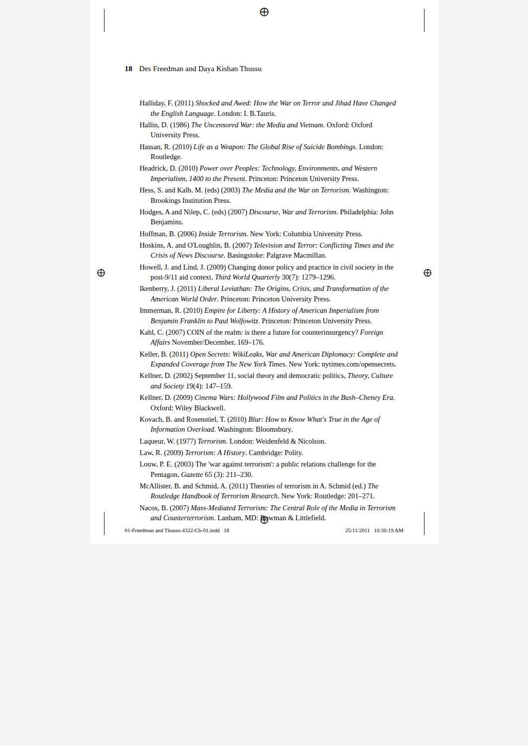⨁
⨁
⨁
⨁
18 Des Freedman and Daya Kishan Thussu
Halliday, F. (2011) Shocked and Awed: How the War on Terror and Jihad Have Changed the English Language. London: I. B.Tauris.
Hallin, D. (1986) The Uncensored War: the Media and Vietnam. Oxford: Oxford University Press.
Hassan, R. (2010) Life as a Weapon: The Global Rise of Suicide Bombings. London: Routledge.
Headrick, D. (2010) Power over Peoples: Technology, Environments, and Western Imperialism, 1400 to the Present. Princeton: Princeton University Press.
Hess, S. and Kalb, M. (eds) (2003) The Media and the War on Terrorism. Washington: Brookings Institution Press.
Hodges, A and Nilep, C. (eds) (2007) Discourse, War and Terrorism. Philadelphia: John Benjamins.
Hoffman, B. (2006) Inside Terrorism. New York: Columbia University Press.
Hoskins, A. and O'Loughlin, B. (2007) Television and Terror: Conflicting Times and the Crisis of News Discourse. Basingstoke: Palgrave Macmillan.
Howell, J. and Lind, J. (2009) Changing donor policy and practice in civil society in the post-9/11 aid context, Third World Quarterly 30(7): 1279–1296.
Ikenberry, J. (2011) Liberal Leviathan: The Origins, Crisis, and Transformation of the American World Order. Princeton: Princeton University Press.
Immerman, R. (2010) Empire for Liberty: A History of American Imperialism from Benjamin Franklin to Paul Wolfowitz. Princeton: Princeton University Press.
Kahl, C. (2007) COIN of the realm: is there a future for counterinsurgency? Foreign Affairs November/December, 169–176.
Keller, B. (2011) Open Secrets: WikiLeaks, War and American Diplomacy: Complete and Expanded Coverage from The New York Times. New York: nytimes.com/opensecrets.
Kellner, D. (2002) September 11, social theory and democratic politics, Theory, Culture and Society 19(4): 147–159.
Kellner, D. (2009) Cinema Wars: Hollywood Film and Politics in the Bush–Cheney Era. Oxford: Wiley Blackwell.
Kovach, B. and Rosenstiel, T. (2010) Blur: How to Know What's True in the Age of Information Overload. Washington: Bloomsbury.
Laqueur, W. (1977) Terrorism. London: Weidenfeld & Nicolson.
Law, R. (2009) Terrorism: A History. Cambridge: Polity.
Louw, P. E. (2003) The 'war against terrorism': a public relations challenge for the Pentagon, Gazette 65 (3): 211–230.
McAllister, B. and Schmid, A. (2011) Theories of terrorism in A. Schmid (ed.) The Routledge Handbook of Terrorism Research. New York: Routledge: 201–271.
Nacos, B. (2007) Mass-Mediated Terrorism: The Central Role of the Media in Terrorism and Counterterrorism. Lanham, MD: Rowman & Littlefield.
01-Freedman and Thussu-4322-Ch-01.indd 18 25/11/2011 10:30:19 AM